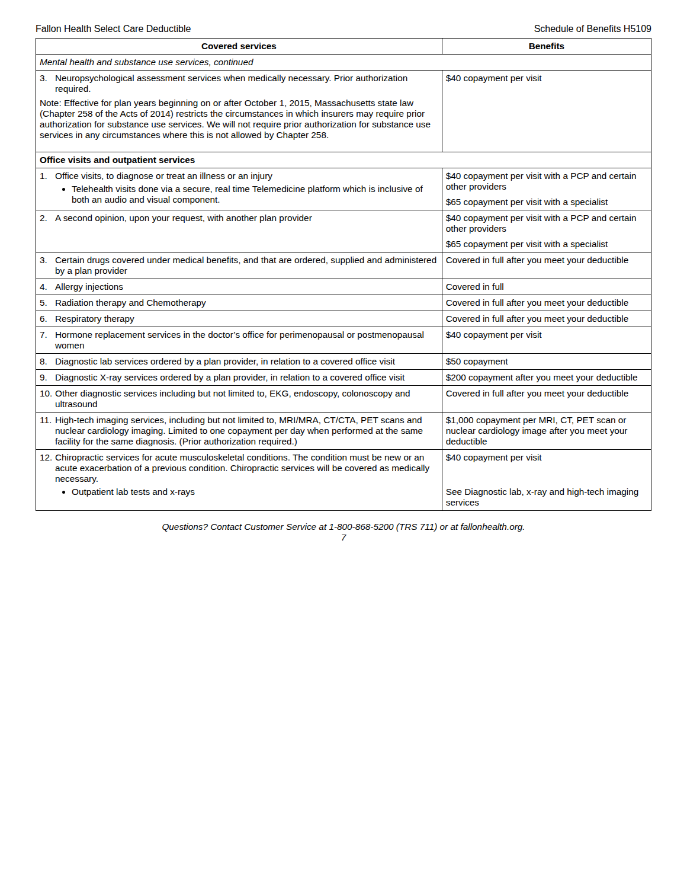Fallon Health Select Care Deductible Schedule of Benefits H5109
| Covered services | Benefits |
| --- | --- |
| Mental health and substance use services, continued |
| 3. Neuropsychological assessment services when medically necessary. Prior authorization required. Note: Effective for plan years beginning on or after October 1, 2015, Massachusetts state law (Chapter 258 of the Acts of 2014) restricts the circumstances in which insurers may require prior authorization for substance use services. We will not require prior authorization for substance use services in any circumstances where this is not allowed by Chapter 258. | $40 copayment per visit |
| Office visits and outpatient services |
| 1. Office visits, to diagnose or treat an illness or an injury Telehealth visits done via a secure, real time Telemedicine platform which is inclusive of both an audio and visual component. | $40 copayment per visit with a PCP and certain other providers $65 copayment per visit with a specialist |
| 2. A second opinion, upon your request, with another plan provider | $40 copayment per visit with a PCP and certain other providers $65 copayment per visit with a specialist |
| 3. Certain drugs covered under medical benefits, and that are ordered, supplied and administered by a plan provider | Covered in full after you meet your deductible |
| 4. Allergy injections | Covered in full |
| 5. Radiation therapy and Chemotherapy | Covered in full after you meet your deductible |
| 6. Respiratory therapy | Covered in full after you meet your deductible |
| 7. Hormone replacement services in the doctor’s office for perimenopausal or postmenopausal women | $40 copayment per visit |
| 8. Diagnostic lab services ordered by a plan provider, in relation to a covered office visit | $50 copayment |
| 9. Diagnostic X-ray services ordered by a plan provider, in relation to a covered office visit | $200 copayment after you meet your deductible |
| 10. Other diagnostic services including but not limited to, EKG, endoscopy, colonoscopy and ultrasound | Covered in full after you meet your deductible |
| 11. High-tech imaging services, including but not limited to, MRI/MRA, CT/CTA, PET scans and nuclear cardiology imaging. Limited to one copayment per day when performed at the same facility for the same diagnosis. (Prior authorization required.) | $1,000 copayment per MRI, CT, PET scan or nuclear cardiology image after you meet your deductible |
| 12. Chiropractic services for acute musculoskeletal conditions. The condition must be new or an acute exacerbation of a previous condition. Chiropractic services will be covered as medically necessary. Outpatient lab tests and x-rays | $40 copayment per visit See Diagnostic lab, x-ray and high-tech imaging services |
Questions? Contact Customer Service at 1-800-868-5200 (TRS 711) or at fallonhealth.org.
7